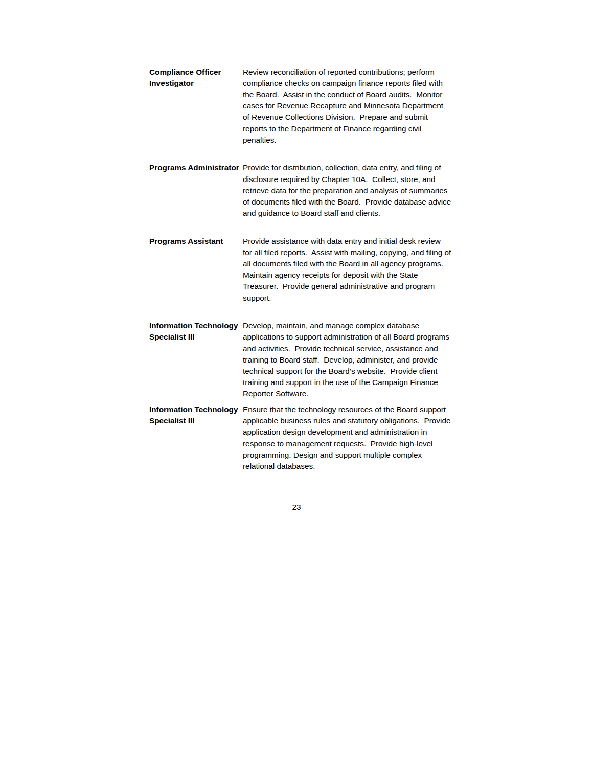| Compliance Officer Investigator | Review reconciliation of reported contributions; perform compliance checks on campaign finance reports filed with the Board. Assist in the conduct of Board audits. Monitor cases for Revenue Recapture and Minnesota Department of Revenue Collections Division. Prepare and submit reports to the Department of Finance regarding civil penalties. |
| Programs Administrator | Provide for distribution, collection, data entry, and filing of disclosure required by Chapter 10A. Collect, store, and retrieve data for the preparation and analysis of summaries of documents filed with the Board. Provide database advice and guidance to Board staff and clients. |
| Programs Assistant | Provide assistance with data entry and initial desk review for all filed reports. Assist with mailing, copying, and filing of all documents filed with the Board in all agency programs. Maintain agency receipts for deposit with the State Treasurer. Provide general administrative and program support. |
| Information Technology Specialist III | Develop, maintain, and manage complex database applications to support administration of all Board programs and activities. Provide technical service, assistance and training to Board staff. Develop, administer, and provide technical support for the Board’s website. Provide client training and support in the use of the Campaign Finance Reporter Software. |
| Information Technology Specialist III | Ensure that the technology resources of the Board support applicable business rules and statutory obligations. Provide application design development and administration in response to management requests. Provide high-level programming. Design and support multiple complex relational databases. |
23